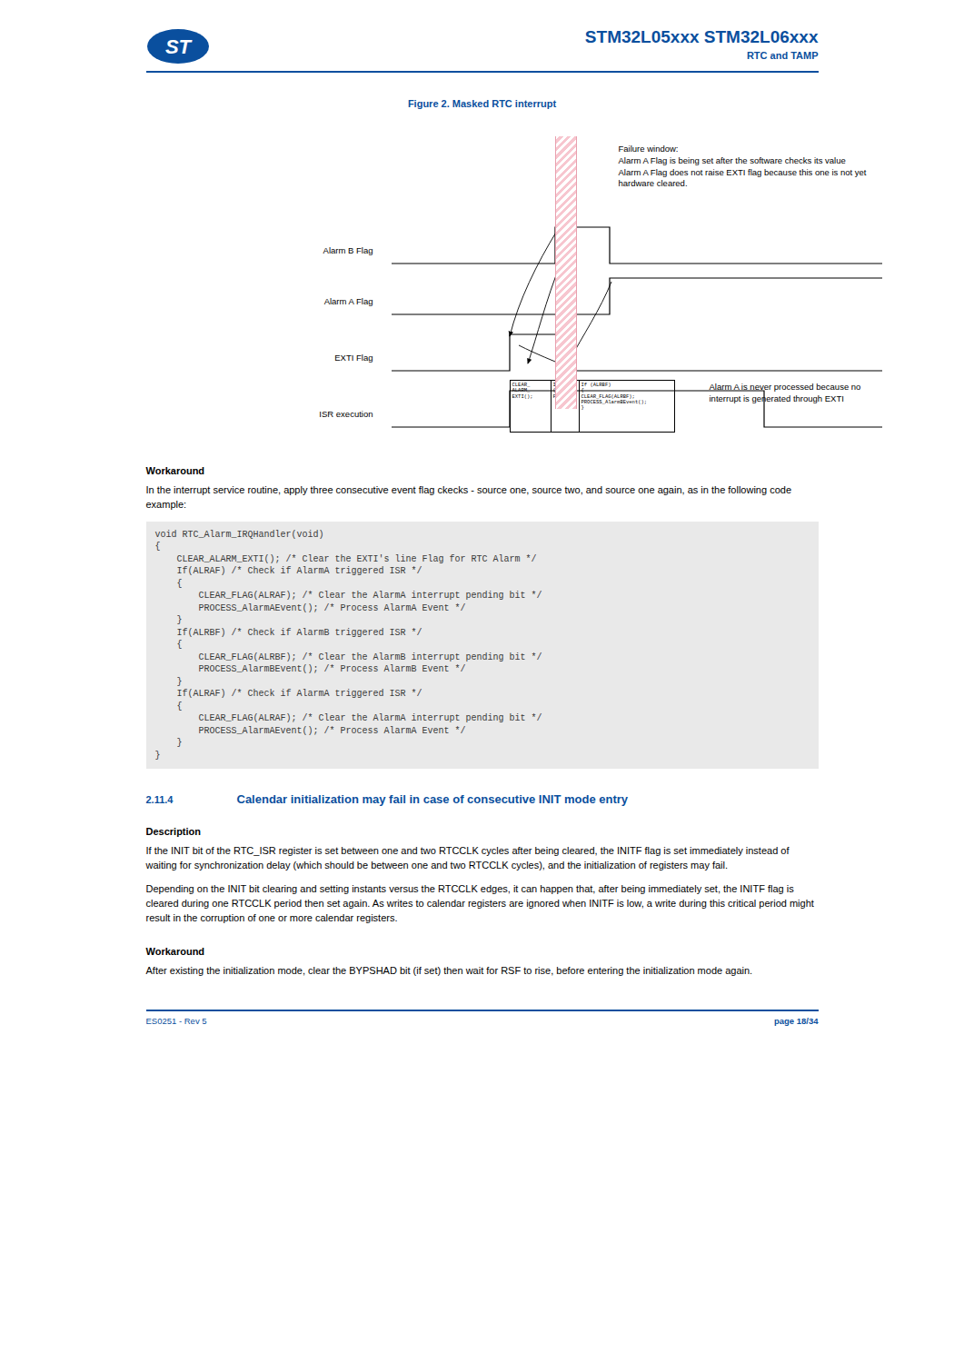ST
STM32L05xxx STM32L06xxx
RTC and TAMP
Figure 2. Masked RTC interrupt
Alarm B Flag
Alarm A Flag
EXTI Flag
ISR execution
Failure window:
Alarm A Flag is being set after the software checks its value
Alarm A Flag does not raise EXTI flag because this one is not yet hardware cleared.
Alarm A is never processed because no interrupt is generated through EXTI
CLEAR_
ALARM_
EXTI();
If
(ALRA
F)
If (ALRBF)
{
CLEAR_FLAG(ALRBF);
PROCESS_AlarmBEvent();
}
Workaround
In the interrupt service routine, apply three consecutive event flag ckecks - source one, source two, and source one again, as in the following code example:
void RTC_Alarm_IRQHandler(void)
{
    CLEAR_ALARM_EXTI(); /* Clear the EXTI's line Flag for RTC Alarm */
    If(ALRAF) /* Check if AlarmA triggered ISR */
    {
        CLEAR_FLAG(ALRAF); /* Clear the AlarmA interrupt pending bit */
        PROCESS_AlarmAEvent(); /* Process AlarmA Event */
    }
    If(ALRBF) /* Check if AlarmB triggered ISR */
    {
        CLEAR_FLAG(ALRBF); /* Clear the AlarmB interrupt pending bit */
        PROCESS_AlarmBEvent(); /* Process AlarmB Event */
    }
    If(ALRAF) /* Check if AlarmA triggered ISR */
    {
        CLEAR_FLAG(ALRAF); /* Clear the AlarmA interrupt pending bit */
        PROCESS_AlarmAEvent(); /* Process AlarmA Event */
    }
}
2.11.4
Calendar initialization may fail in case of consecutive INIT mode entry
Description
If the INIT bit of the RTC_ISR register is set between one and two RTCCLK cycles after being cleared, the INITF flag is set immediately instead of waiting for synchronization delay (which should be between one and two RTCCLK cycles), and the initialization of registers may fail.
Depending on the INIT bit clearing and setting instants versus the RTCCLK edges, it can happen that, after being immediately set, the INITF flag is cleared during one RTCCLK period then set again. As writes to calendar registers are ignored when INITF is low, a write during this critical period might result in the corruption of one or more calendar registers.
Workaround
After existing the initialization mode, clear the BYPSHAD bit (if set) then wait for RSF to rise, before entering the initialization mode again.
ES0251 - Rev 5
page 18/34